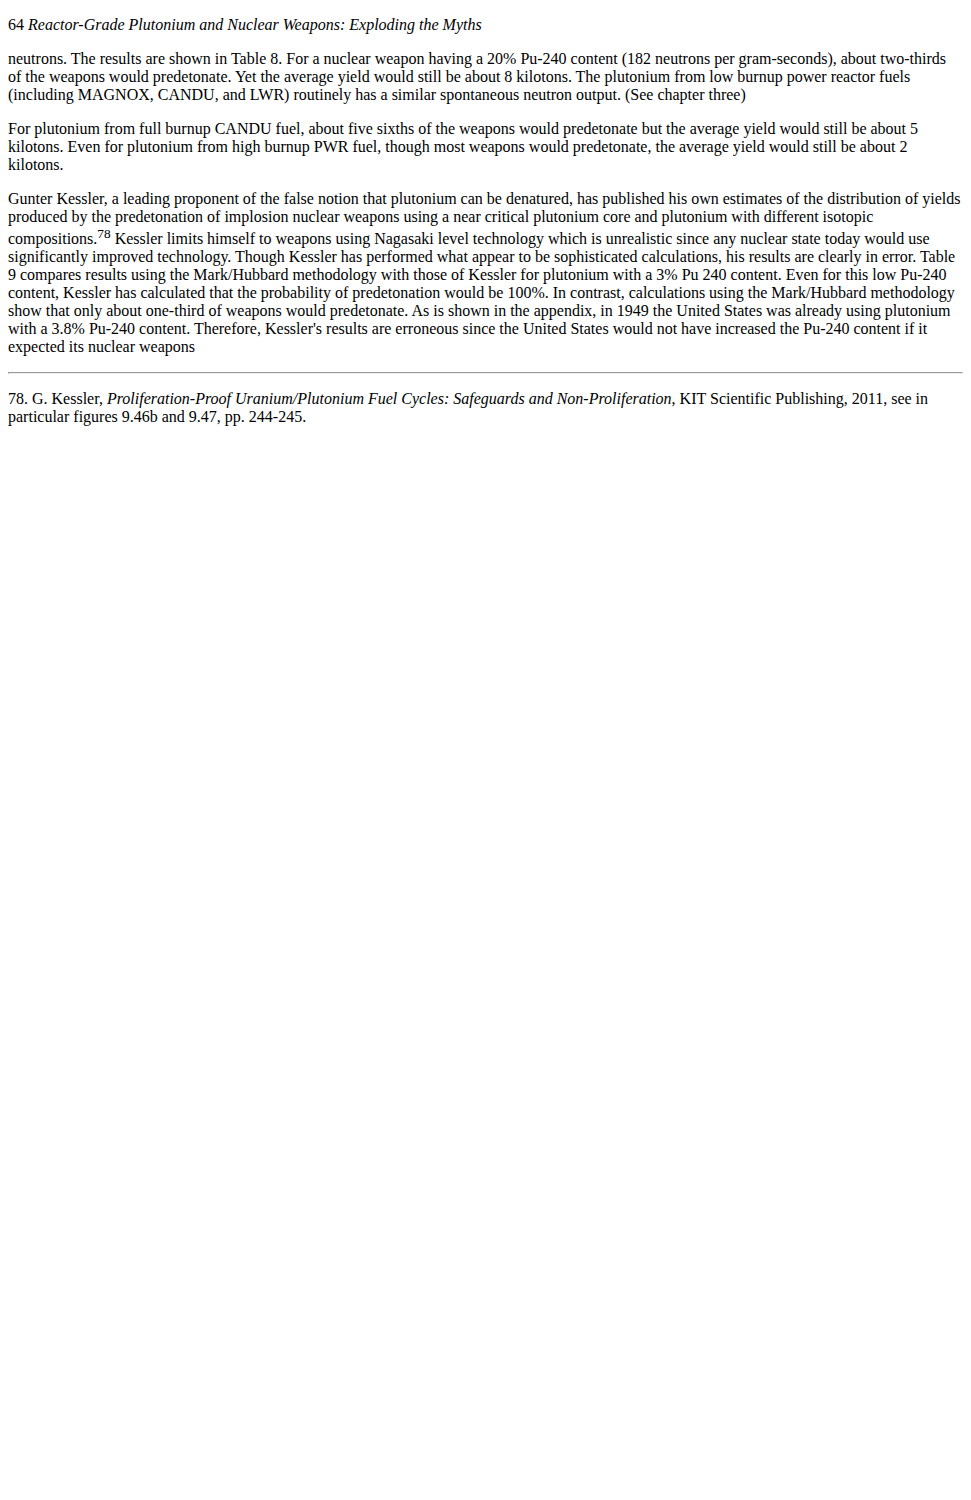64 Reactor-Grade Plutonium and Nuclear Weapons: Exploding the Myths
neutrons. The results are shown in Table 8. For a nuclear weapon having a 20% Pu-240 content (182 neutrons per gram-seconds), about two-thirds of the weapons would predetonate. Yet the average yield would still be about 8 kilotons. The plutonium from low burnup power reactor fuels (including MAGNOX, CANDU, and LWR) routinely has a similar spontaneous neutron output. (See chapter three)
For plutonium from full burnup CANDU fuel, about five sixths of the weapons would predetonate but the average yield would still be about 5 kilotons. Even for plutonium from high burnup PWR fuel, though most weapons would predetonate, the average yield would still be about 2 kilotons.
Gunter Kessler, a leading proponent of the false notion that plutonium can be denatured, has published his own estimates of the distribution of yields produced by the predetonation of implosion nuclear weapons using a near critical plutonium core and plutonium with different isotopic compositions.78 Kessler limits himself to weapons using Nagasaki level technology which is unrealistic since any nuclear state today would use significantly improved technology. Though Kessler has performed what appear to be sophisticated calculations, his results are clearly in error. Table 9 compares results using the Mark/Hubbard methodology with those of Kessler for plutonium with a 3% Pu 240 content. Even for this low Pu-240 content, Kessler has calculated that the probability of predetonation would be 100%. In contrast, calculations using the Mark/Hubbard methodology show that only about one-third of weapons would predetonate. As is shown in the appendix, in 1949 the United States was already using plutonium with a 3.8% Pu-240 content. Therefore, Kessler's results are erroneous since the United States would not have increased the Pu-240 content if it expected its nuclear weapons
78. G. Kessler, Proliferation-Proof Uranium/Plutonium Fuel Cycles: Safeguards and Non-Proliferation, KIT Scientific Publishing, 2011, see in particular figures 9.46b and 9.47, pp. 244-245.